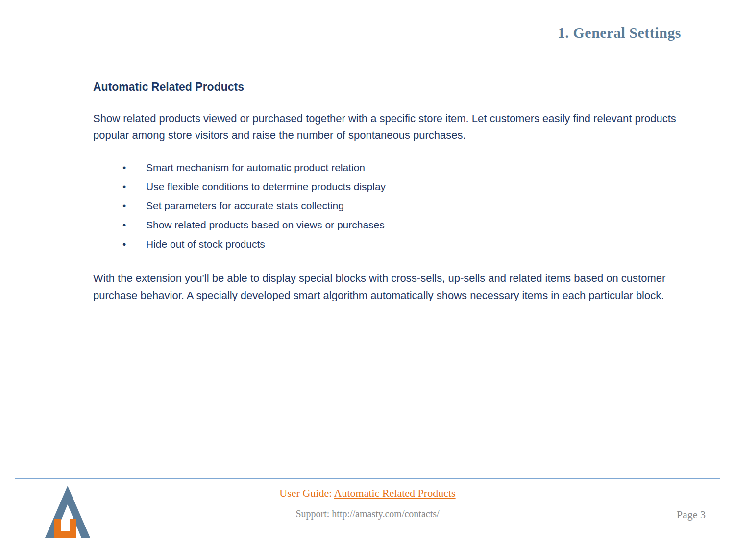1. General Settings
Automatic Related Products
Show related products viewed or purchased together with a specific store item. Let customers easily find relevant products popular among store visitors and raise the number of spontaneous purchases.
Smart mechanism for automatic product relation
Use flexible conditions to determine products display
Set parameters for accurate stats collecting
Show related products based on views or purchases
Hide out of stock products
With the extension you'll be able to display special blocks with cross-sells, up-sells and related items based on customer purchase behavior. A specially developed smart algorithm automatically shows necessary items in each particular block.
User Guide: Automatic Related Products
Support: http://amasty.com/contacts/
Page 3